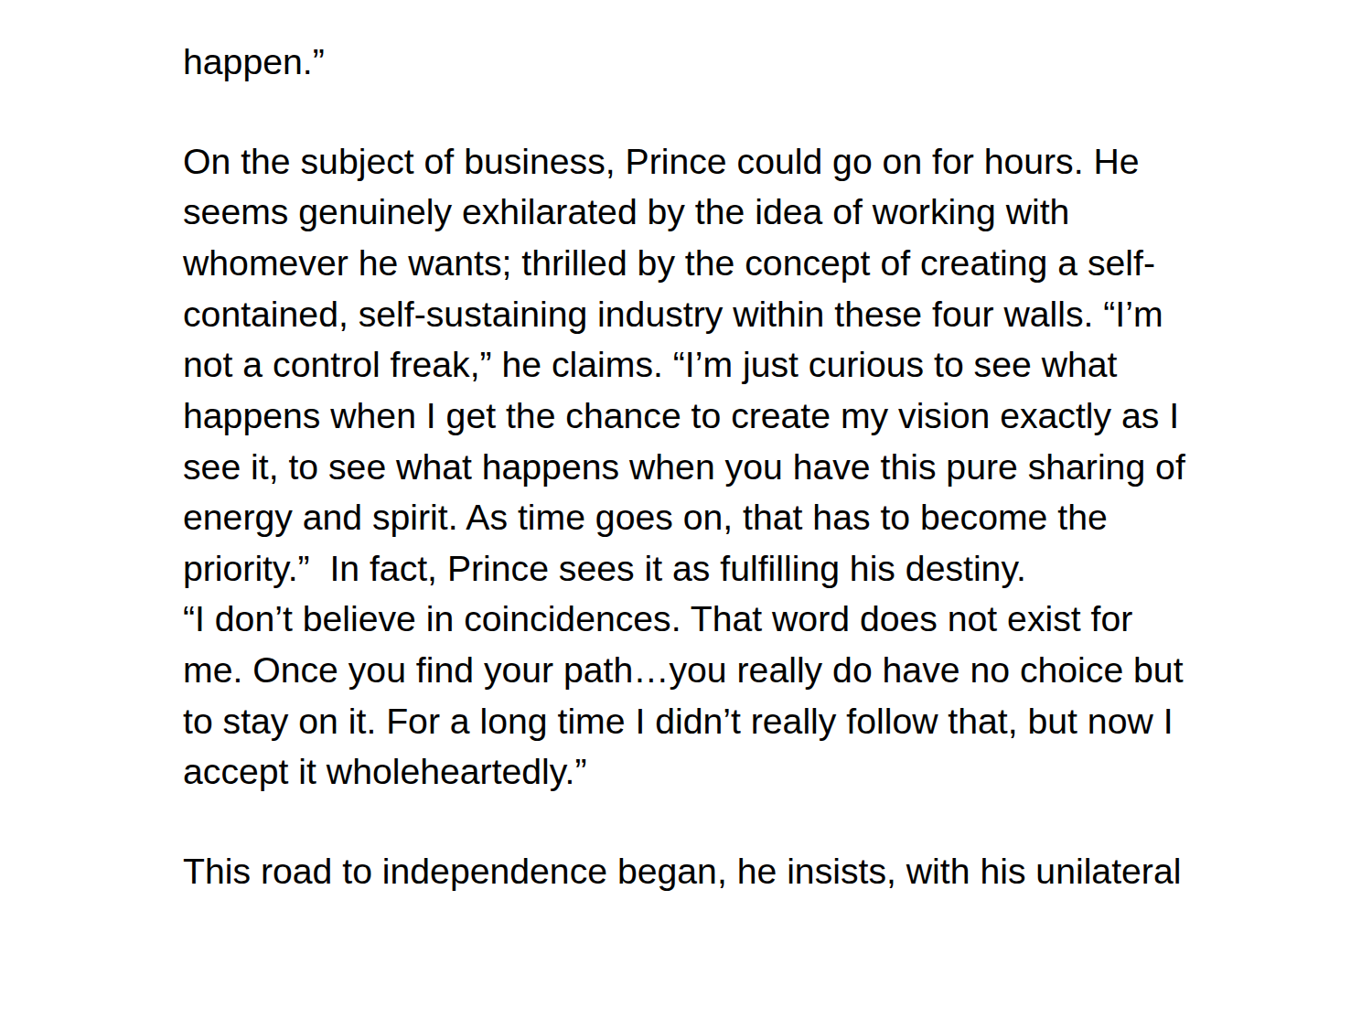happen.”
On the subject of business, Prince could go on for hours. He seems genuinely exhilarated by the idea of working with whomever he wants; thrilled by the concept of creating a self-contained, self-sustaining industry within these four walls. “I’m not a control freak,” he claims. “I’m just curious to see what happens when I get the chance to create my vision exactly as I see it, to see what happens when you have this pure sharing of energy and spirit. As time goes on, that has to become the priority.” In fact, Prince sees it as fulfilling his destiny.
“I don’t believe in coincidences. That word does not exist for me. Once you find your path…you really do have no choice but to stay on it. For a long time I didn’t really follow that, but now I accept it wholeheartedly.”
This road to independence began, he insists, with his unilateral